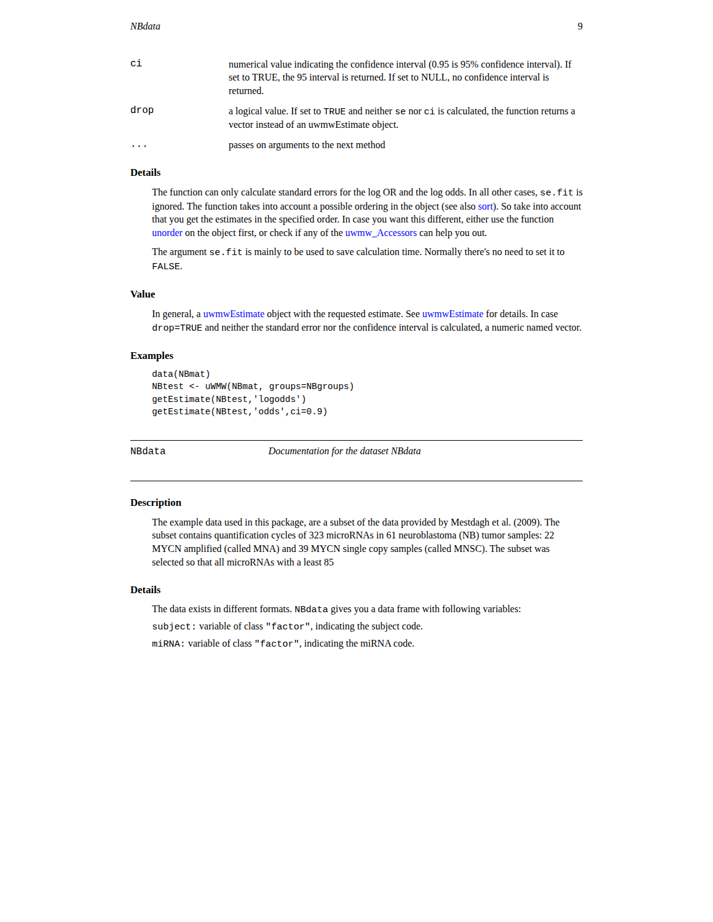NBdata
9
ci
numerical value indicating the confidence interval (0.95 is 95% confidence interval). If set to TRUE, the 95 interval is returned. If set to NULL, no confidence interval is returned.
drop
a logical value. If set to TRUE and neither se nor ci is calculated, the function returns a vector instead of an uwmwEstimate object.
...
passes on arguments to the next method
Details
The function can only calculate standard errors for the log OR and the log odds. In all other cases, se.fit is ignored. The function takes into account a possible ordering in the object (see also sort). So take into account that you get the estimates in the specified order. In case you want this different, either use the function unorder on the object first, or check if any of the uwmw_Accessors can help you out.
The argument se.fit is mainly to be used to save calculation time. Normally there's no need to set it to FALSE.
Value
In general, a uwmwEstimate object with the requested estimate. See uwmwEstimate for details. In case drop=TRUE and neither the standard error nor the confidence interval is calculated, a numeric named vector.
Examples
data(NBmat)
NBtest <- uWMW(NBmat, groups=NBgroups)
getEstimate(NBtest,'logodds')
getEstimate(NBtest,'odds',ci=0.9)
NBdata
Documentation for the dataset NBdata
Description
The example data used in this package, are a subset of the data provided by Mestdagh et al. (2009). The subset contains quantification cycles of 323 microRNAs in 61 neuroblastoma (NB) tumor samples: 22 MYCN amplified (called MNA) and 39 MYCN single copy samples (called MNSC). The subset was selected so that all microRNAs with a least 85
Details
The data exists in different formats. NBdata gives you a data frame with following variables:
subject: variable of class "factor", indicating the subject code.
miRNA: variable of class "factor", indicating the miRNA code.